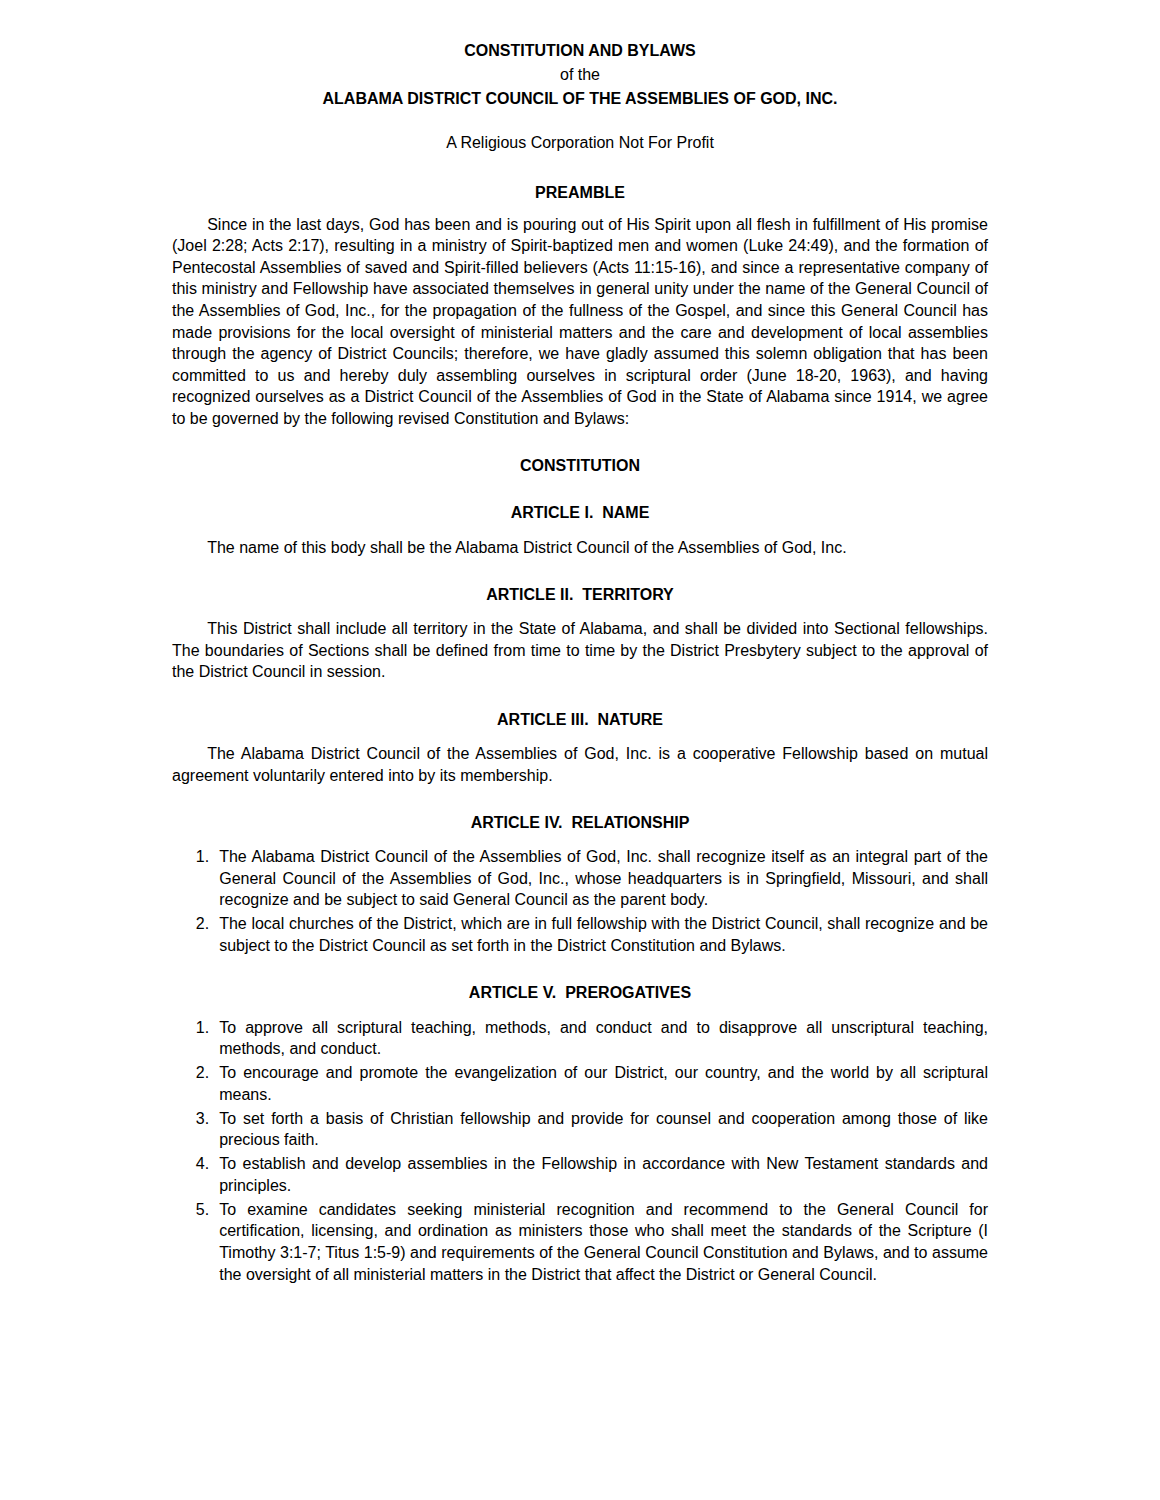CONSTITUTION AND BYLAWS
of the
ALABAMA DISTRICT COUNCIL OF THE ASSEMBLIES OF GOD, INC.
A Religious Corporation Not For Profit
PREAMBLE
Since in the last days, God has been and is pouring out of His Spirit upon all flesh in fulfillment of His promise (Joel 2:28; Acts 2:17), resulting in a ministry of Spirit-baptized men and women (Luke 24:49), and the formation of Pentecostal Assemblies of saved and Spirit-filled believers (Acts 11:15-16), and since a representative company of this ministry and Fellowship have associated themselves in general unity under the name of the General Council of the Assemblies of God, Inc., for the propagation of the fullness of the Gospel, and since this General Council has made provisions for the local oversight of ministerial matters and the care and development of local assemblies through the agency of District Councils; therefore, we have gladly assumed this solemn obligation that has been committed to us and hereby duly assembling ourselves in scriptural order (June 18-20, 1963), and having recognized ourselves as a District Council of the Assemblies of God in the State of Alabama since 1914, we agree to be governed by the following revised Constitution and Bylaws:
CONSTITUTION
ARTICLE I. NAME
The name of this body shall be the Alabama District Council of the Assemblies of God, Inc.
ARTICLE II. TERRITORY
This District shall include all territory in the State of Alabama, and shall be divided into Sectional fellowships. The boundaries of Sections shall be defined from time to time by the District Presbytery subject to the approval of the District Council in session.
ARTICLE III. NATURE
The Alabama District Council of the Assemblies of God, Inc. is a cooperative Fellowship based on mutual agreement voluntarily entered into by its membership.
ARTICLE IV. RELATIONSHIP
The Alabama District Council of the Assemblies of God, Inc. shall recognize itself as an integral part of the General Council of the Assemblies of God, Inc., whose headquarters is in Springfield, Missouri, and shall recognize and be subject to said General Council as the parent body.
The local churches of the District, which are in full fellowship with the District Council, shall recognize and be subject to the District Council as set forth in the District Constitution and Bylaws.
ARTICLE V. PREROGATIVES
To approve all scriptural teaching, methods, and conduct and to disapprove all unscriptural teaching, methods, and conduct.
To encourage and promote the evangelization of our District, our country, and the world by all scriptural means.
To set forth a basis of Christian fellowship and provide for counsel and cooperation among those of like precious faith.
To establish and develop assemblies in the Fellowship in accordance with New Testament standards and principles.
To examine candidates seeking ministerial recognition and recommend to the General Council for certification, licensing, and ordination as ministers those who shall meet the standards of the Scripture (I Timothy 3:1-7; Titus 1:5-9) and requirements of the General Council Constitution and Bylaws, and to assume the oversight of all ministerial matters in the District that affect the District or General Council.